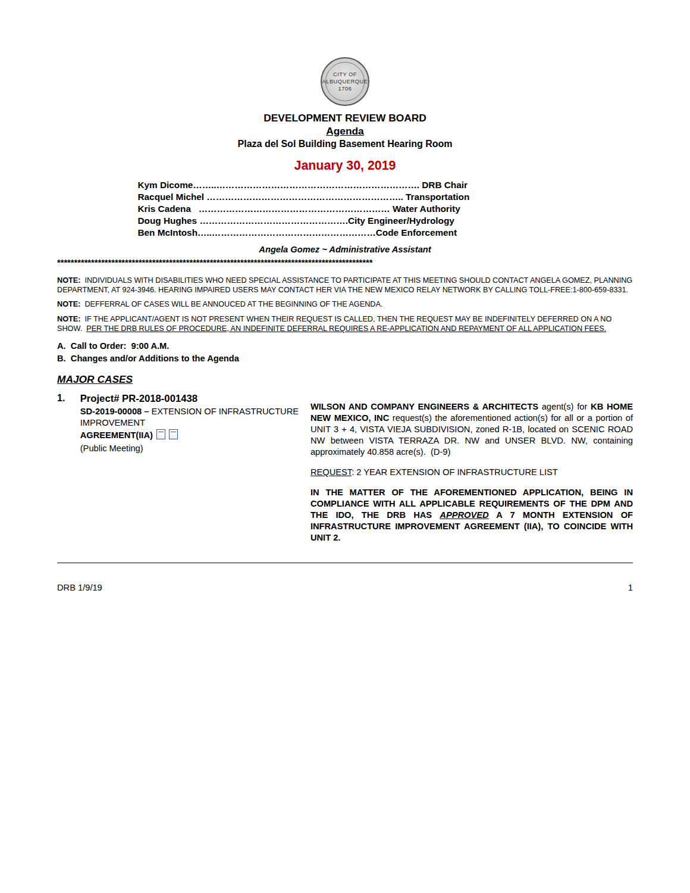CITY OF
ALBUQUERQUE
1706
DEVELOPMENT REVIEW BOARD
Agenda
Plaza del Sol Building Basement Hearing Room
January 30, 2019
Kym Dicome……..…………………………………………………………. DRB Chair
Racquel Michel ……………………………………………………….. Transportation
Kris Cadena ……………………………………………………… Water Authority
Doug Hughes ………………………………………….City Engineer/Hydrology
Ben McIntosh…..………………………………………………Code Enforcement
Angela Gomez ~ Administrative Assistant
*********************************************************************************************
NOTE: INDIVIDUALS WITH DISABILITIES WHO NEED SPECIAL ASSISTANCE TO PARTICIPATE AT THIS MEETING SHOULD CONTACT ANGELA GOMEZ, PLANNING DEPARTMENT, AT 924-3946. HEARING IMPAIRED USERS MAY CONTACT HER VIA THE NEW MEXICO RELAY NETWORK BY CALLING TOLL-FREE:1-800-659-8331.
NOTE: DEFFERRAL OF CASES WILL BE ANNOUCED AT THE BEGINNING OF THE AGENDA.
NOTE: IF THE APPLICANT/AGENT IS NOT PRESENT WHEN THEIR REQUEST IS CALLED, THEN THE REQUEST MAY BE INDEFINITELY DEFERRED ON A NO SHOW. PER THE DRB RULES OF PROCEDURE, AN INDEFINITE DEFERRAL REQUIRES A RE-APPLICATION AND REPAYMENT OF ALL APPLICATION FEES.
A. Call to Order: 9:00 A.M.
B. Changes and/or Additions to the Agenda
MAJOR CASES
| 1. | Project# PR-2018-001438 SD-2019-00008 – EXTENSION OF INFRASTRUCTURE IMPROVEMENT AGREEMENT(IIA) (Public Meeting) | WILSON AND COMPANY ENGINEERS & ARCHITECTS agent(s) for KB HOME NEW MEXICO, INC request(s) the aforementioned action(s) for all or a portion of UNIT 3 + 4, VISTA VIEJA SUBDIVISION, zoned R-1B, located on SCENIC ROAD NW between VISTA TERRAZA DR. NW and UNSER BLVD. NW, containing approximately 40.858 acre(s). (D-9) REQUEST : 2 YEAR EXTENSION OF INFRASTRUCTURE LIST IN THE MATTER OF THE AFOREMENTIONED APPLICATION, BEING IN COMPLIANCE WITH ALL APPLICABLE REQUIREMENTS OF THE DPM AND THE IDO, THE DRB HAS APPROVED A 7 MONTH EXTENSION OF INFRASTRUCTURE IMPROVEMENT AGREEMENT (IIA), TO COINCIDE WITH UNIT 2. |
DRB 1/9/19 1